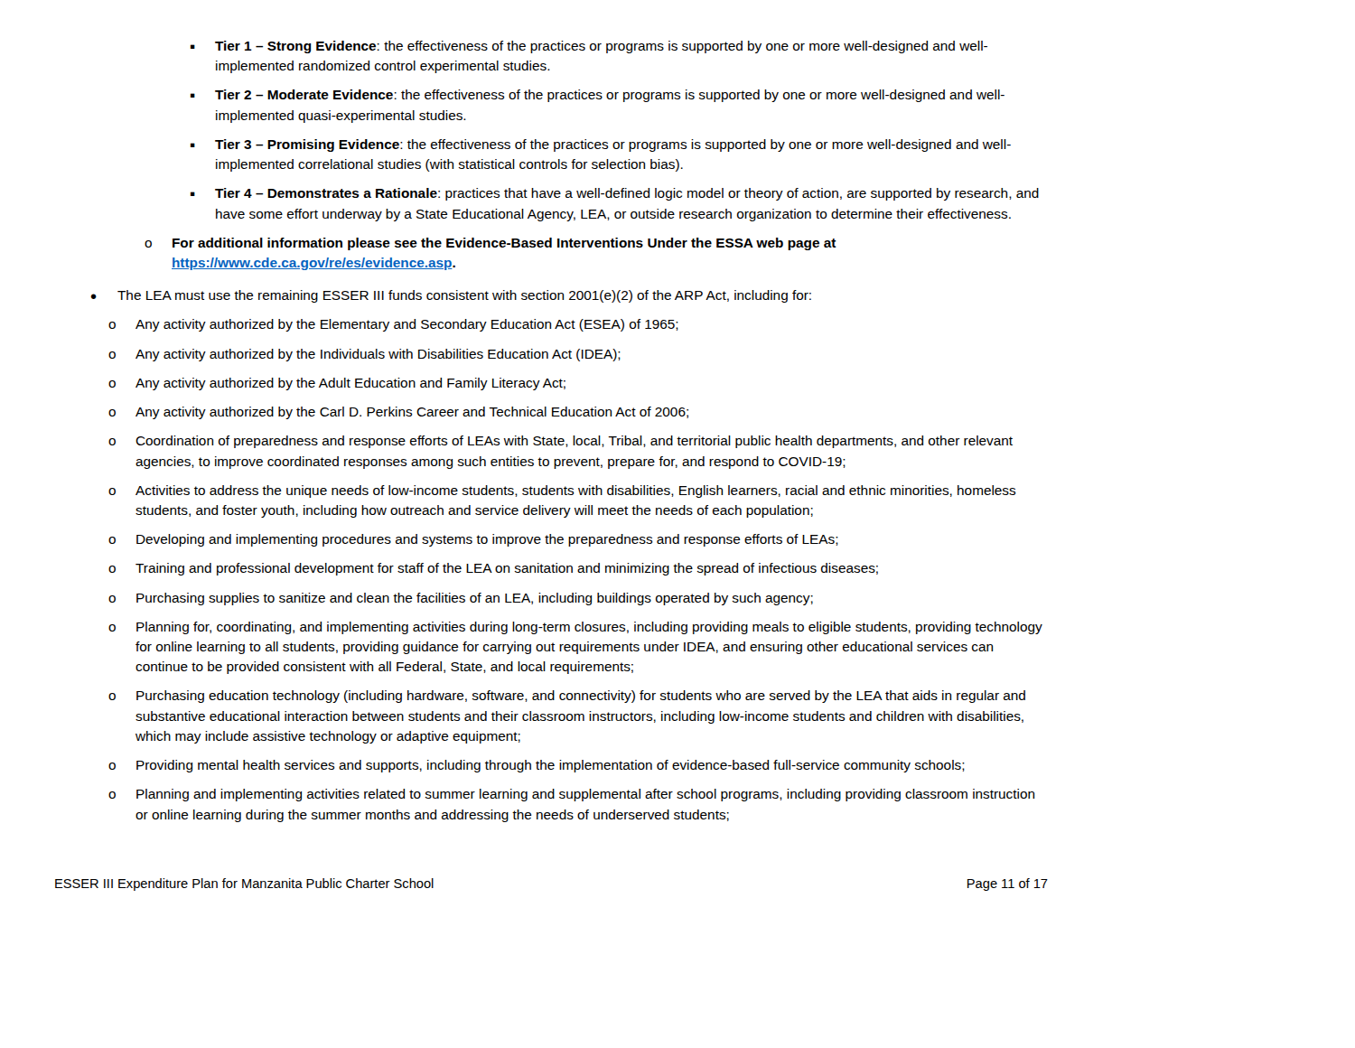Tier 1 – Strong Evidence: the effectiveness of the practices or programs is supported by one or more well-designed and well-implemented randomized control experimental studies.
Tier 2 – Moderate Evidence: the effectiveness of the practices or programs is supported by one or more well-designed and well-implemented quasi-experimental studies.
Tier 3 – Promising Evidence: the effectiveness of the practices or programs is supported by one or more well-designed and well-implemented correlational studies (with statistical controls for selection bias).
Tier 4 – Demonstrates a Rationale: practices that have a well-defined logic model or theory of action, are supported by research, and have some effort underway by a State Educational Agency, LEA, or outside research organization to determine their effectiveness.
For additional information please see the Evidence-Based Interventions Under the ESSA web page at https://www.cde.ca.gov/re/es/evidence.asp.
The LEA must use the remaining ESSER III funds consistent with section 2001(e)(2) of the ARP Act, including for:
Any activity authorized by the Elementary and Secondary Education Act (ESEA) of 1965;
Any activity authorized by the Individuals with Disabilities Education Act (IDEA);
Any activity authorized by the Adult Education and Family Literacy Act;
Any activity authorized by the Carl D. Perkins Career and Technical Education Act of 2006;
Coordination of preparedness and response efforts of LEAs with State, local, Tribal, and territorial public health departments, and other relevant agencies, to improve coordinated responses among such entities to prevent, prepare for, and respond to COVID-19;
Activities to address the unique needs of low-income students, students with disabilities, English learners, racial and ethnic minorities, homeless students, and foster youth, including how outreach and service delivery will meet the needs of each population;
Developing and implementing procedures and systems to improve the preparedness and response efforts of LEAs;
Training and professional development for staff of the LEA on sanitation and minimizing the spread of infectious diseases;
Purchasing supplies to sanitize and clean the facilities of an LEA, including buildings operated by such agency;
Planning for, coordinating, and implementing activities during long-term closures, including providing meals to eligible students, providing technology for online learning to all students, providing guidance for carrying out requirements under IDEA, and ensuring other educational services can continue to be provided consistent with all Federal, State, and local requirements;
Purchasing education technology (including hardware, software, and connectivity) for students who are served by the LEA that aids in regular and substantive educational interaction between students and their classroom instructors, including low-income students and children with disabilities, which may include assistive technology or adaptive equipment;
Providing mental health services and supports, including through the implementation of evidence-based full-service community schools;
Planning and implementing activities related to summer learning and supplemental after school programs, including providing classroom instruction or online learning during the summer months and addressing the needs of underserved students;
ESSER III Expenditure Plan for Manzanita Public Charter School Page 11 of 17